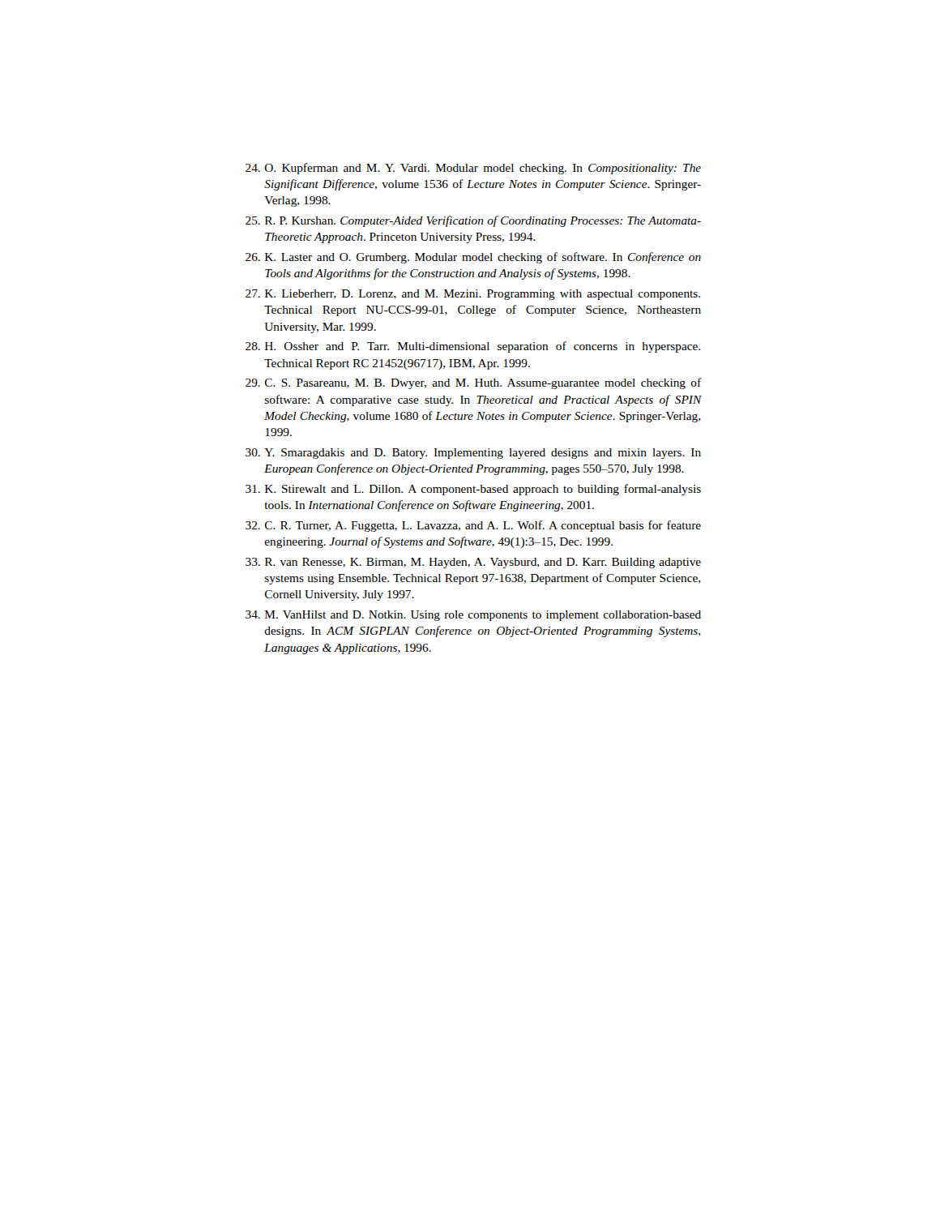24. O. Kupferman and M. Y. Vardi. Modular model checking. In Compositionality: The Significant Difference, volume 1536 of Lecture Notes in Computer Science. Springer-Verlag, 1998.
25. R. P. Kurshan. Computer-Aided Verification of Coordinating Processes: The Automata-Theoretic Approach. Princeton University Press, 1994.
26. K. Laster and O. Grumberg. Modular model checking of software. In Conference on Tools and Algorithms for the Construction and Analysis of Systems, 1998.
27. K. Lieberherr, D. Lorenz, and M. Mezini. Programming with aspectual components. Technical Report NU-CCS-99-01, College of Computer Science, Northeastern University, Mar. 1999.
28. H. Ossher and P. Tarr. Multi-dimensional separation of concerns in hyperspace. Technical Report RC 21452(96717), IBM, Apr. 1999.
29. C. S. Pasareanu, M. B. Dwyer, and M. Huth. Assume-guarantee model checking of software: A comparative case study. In Theoretical and Practical Aspects of SPIN Model Checking, volume 1680 of Lecture Notes in Computer Science. Springer-Verlag, 1999.
30. Y. Smaragdakis and D. Batory. Implementing layered designs and mixin layers. In European Conference on Object-Oriented Programming, pages 550–570, July 1998.
31. K. Stirewalt and L. Dillon. A component-based approach to building formal-analysis tools. In International Conference on Software Engineering, 2001.
32. C. R. Turner, A. Fuggetta, L. Lavazza, and A. L. Wolf. A conceptual basis for feature engineering. Journal of Systems and Software, 49(1):3–15, Dec. 1999.
33. R. van Renesse, K. Birman, M. Hayden, A. Vaysburd, and D. Karr. Building adaptive systems using Ensemble. Technical Report 97-1638, Department of Computer Science, Cornell University, July 1997.
34. M. VanHilst and D. Notkin. Using role components to implement collaboration-based designs. In ACM SIGPLAN Conference on Object-Oriented Programming Systems, Languages & Applications, 1996.